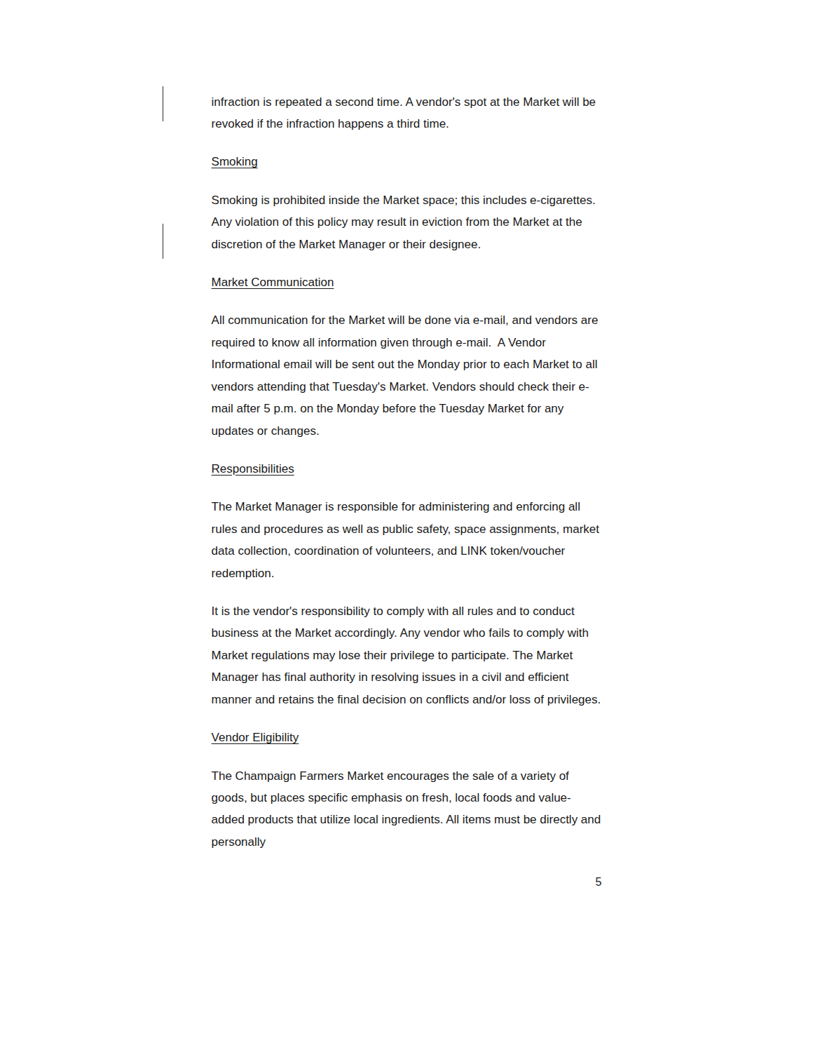infraction is repeated a second time. A vendor's spot at the Market will be revoked if the infraction happens a third time.
Smoking
Smoking is prohibited inside the Market space; this includes e-cigarettes. Any violation of this policy may result in eviction from the Market at the discretion of the Market Manager or their designee.
Market Communication
All communication for the Market will be done via e-mail, and vendors are required to know all information given through e-mail. A Vendor Informational email will be sent out the Monday prior to each Market to all vendors attending that Tuesday's Market. Vendors should check their e-mail after 5 p.m. on the Monday before the Tuesday Market for any updates or changes.
Responsibilities
The Market Manager is responsible for administering and enforcing all rules and procedures as well as public safety, space assignments, market data collection, coordination of volunteers, and LINK token/voucher redemption.
It is the vendor's responsibility to comply with all rules and to conduct business at the Market accordingly. Any vendor who fails to comply with Market regulations may lose their privilege to participate. The Market Manager has final authority in resolving issues in a civil and efficient manner and retains the final decision on conflicts and/or loss of privileges.
Vendor Eligibility
The Champaign Farmers Market encourages the sale of a variety of goods, but places specific emphasis on fresh, local foods and value-added products that utilize local ingredients. All items must be directly and personally
5